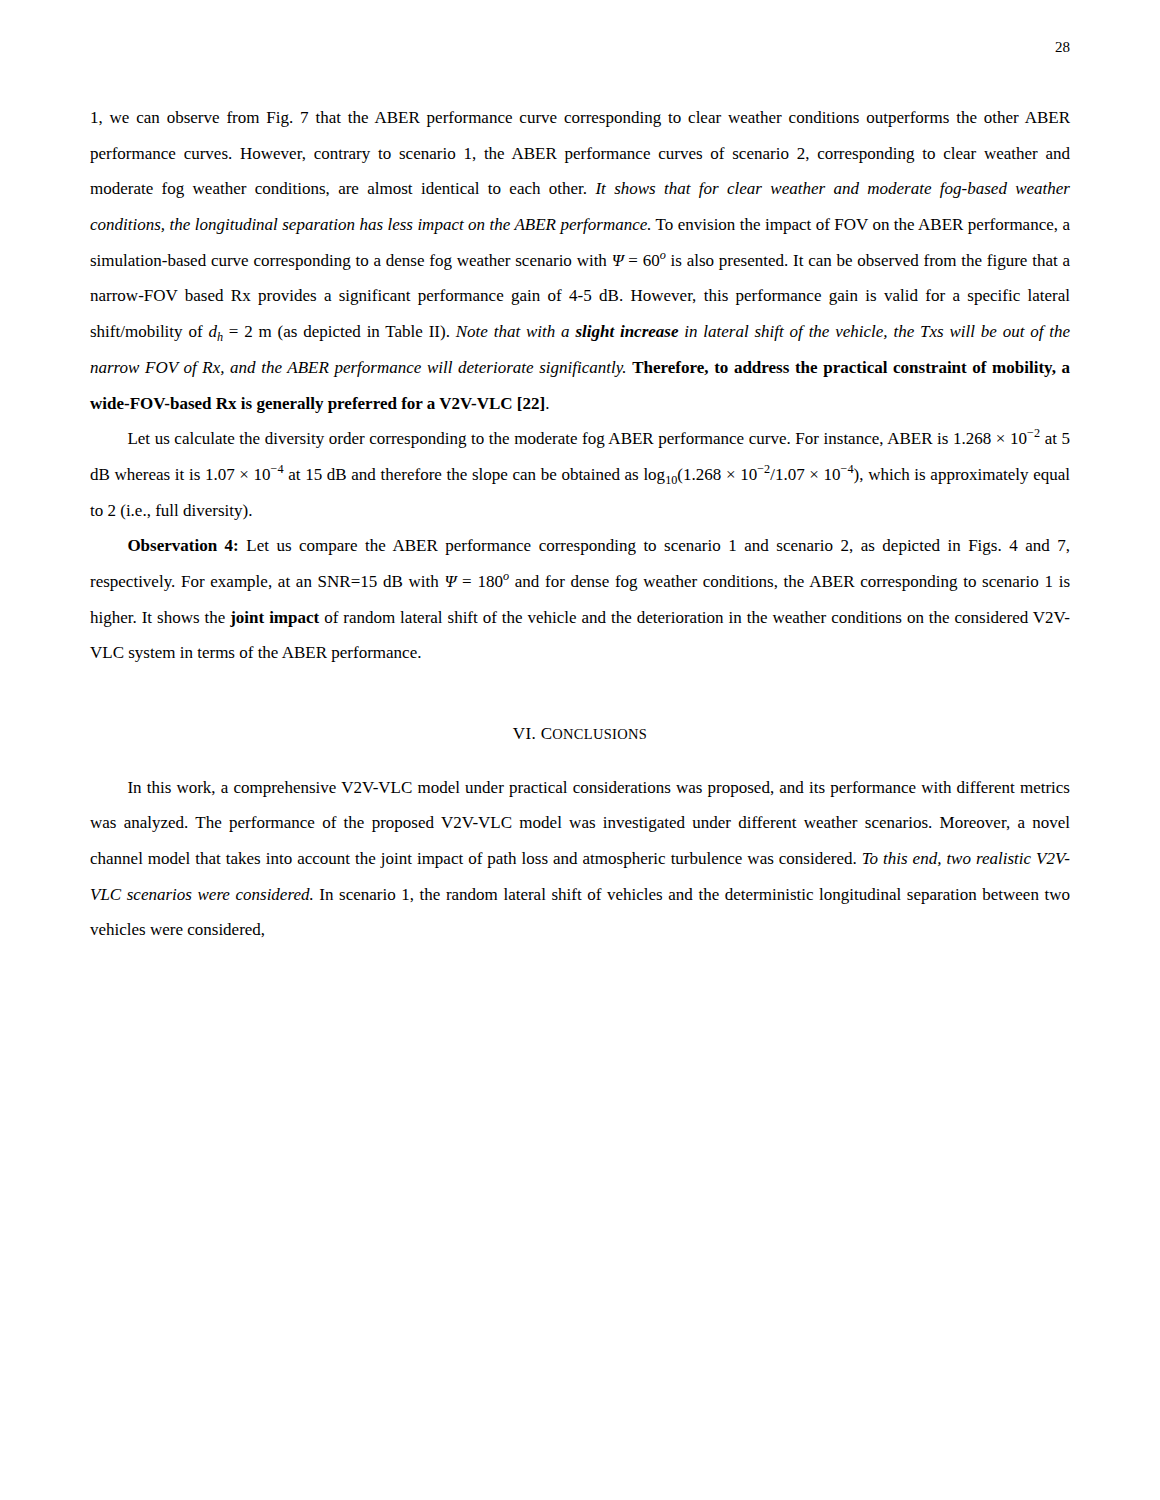28
1, we can observe from Fig. 7 that the ABER performance curve corresponding to clear weather conditions outperforms the other ABER performance curves. However, contrary to scenario 1, the ABER performance curves of scenario 2, corresponding to clear weather and moderate fog weather conditions, are almost identical to each other. It shows that for clear weather and moderate fog-based weather conditions, the longitudinal separation has less impact on the ABER performance. To envision the impact of FOV on the ABER performance, a simulation-based curve corresponding to a dense fog weather scenario with Ψ = 60o is also presented. It can be observed from the figure that a narrow-FOV based Rx provides a significant performance gain of 4-5 dB. However, this performance gain is valid for a specific lateral shift/mobility of dh = 2 m (as depicted in Table II). Note that with a slight increase in lateral shift of the vehicle, the Txs will be out of the narrow FOV of Rx, and the ABER performance will deteriorate significantly. Therefore, to address the practical constraint of mobility, a wide-FOV-based Rx is generally preferred for a V2V-VLC [22].
Let us calculate the diversity order corresponding to the moderate fog ABER performance curve. For instance, ABER is 1.268 × 10−2 at 5 dB whereas it is 1.07 × 10−4 at 15 dB and therefore the slope can be obtained as log10(1.268 × 10−2/1.07 × 10−4), which is approximately equal to 2 (i.e., full diversity).
Observation 4: Let us compare the ABER performance corresponding to scenario 1 and scenario 2, as depicted in Figs. 4 and 7, respectively. For example, at an SNR=15 dB with Ψ = 180o and for dense fog weather conditions, the ABER corresponding to scenario 1 is higher. It shows the joint impact of random lateral shift of the vehicle and the deterioration in the weather conditions on the considered V2V-VLC system in terms of the ABER performance.
VI. CONCLUSIONS
In this work, a comprehensive V2V-VLC model under practical considerations was proposed, and its performance with different metrics was analyzed. The performance of the proposed V2V-VLC model was investigated under different weather scenarios. Moreover, a novel channel model that takes into account the joint impact of path loss and atmospheric turbulence was considered. To this end, two realistic V2V-VLC scenarios were considered. In scenario 1, the random lateral shift of vehicles and the deterministic longitudinal separation between two vehicles were considered,